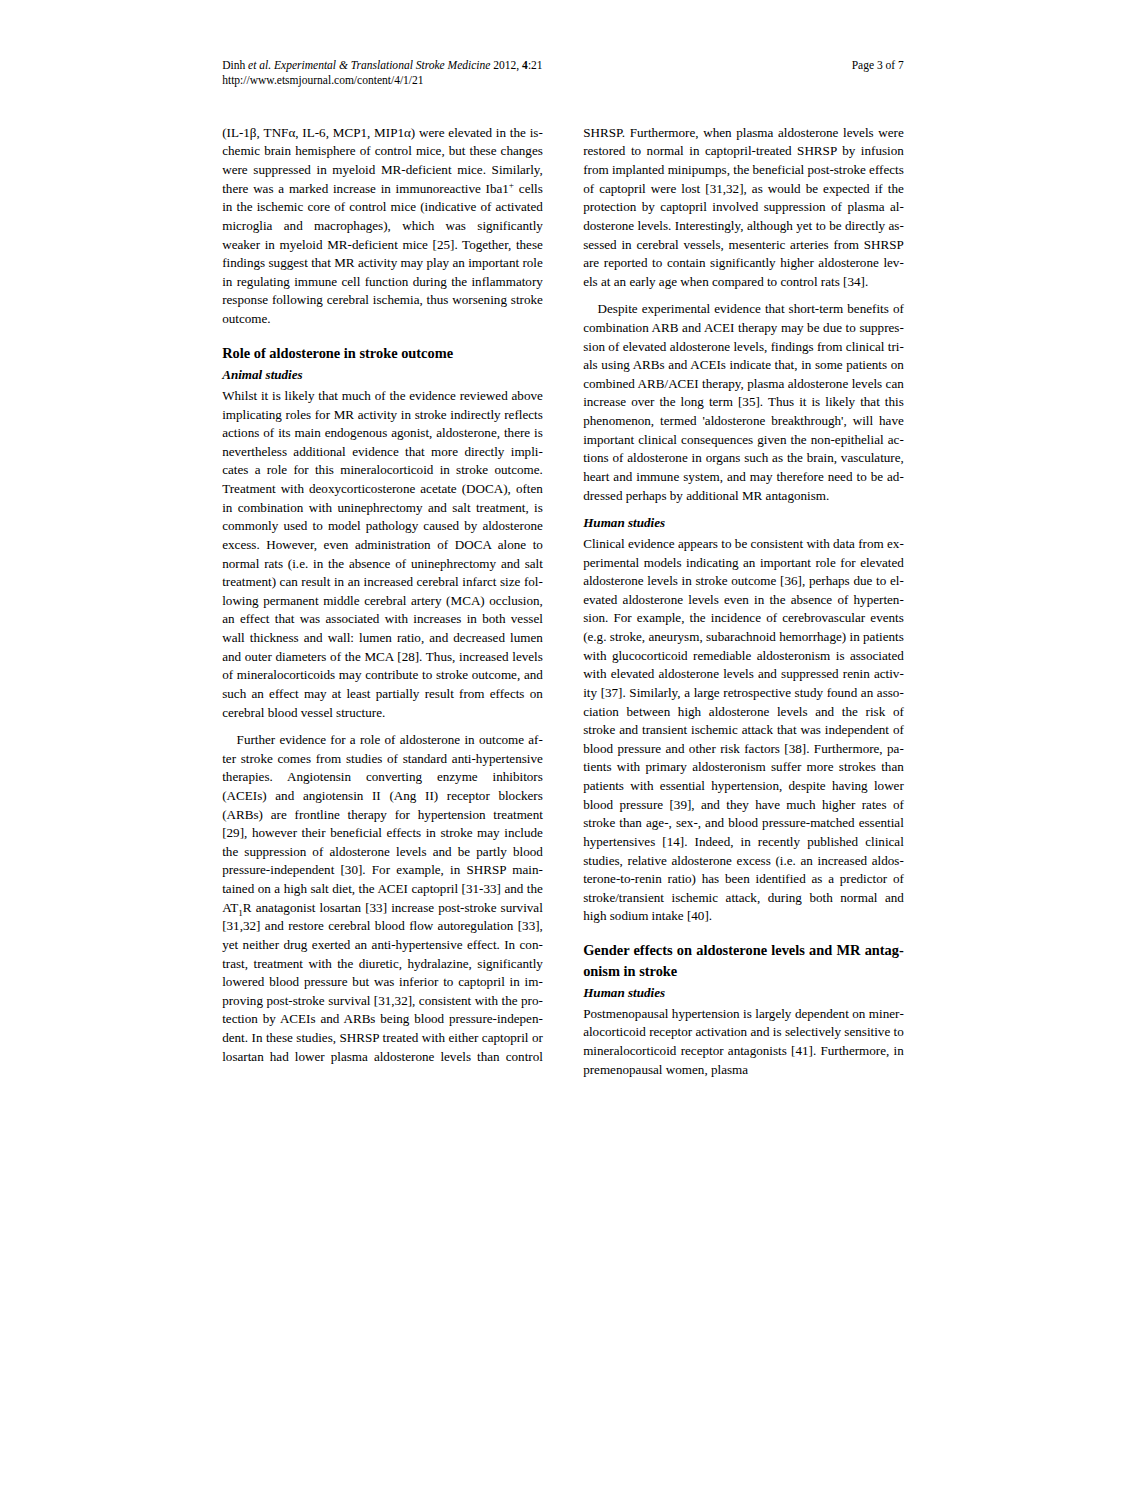Dinh et al. Experimental & Translational Stroke Medicine 2012, 4:21 http://www.etsmjournal.com/content/4/1/21
Page 3 of 7
(IL-1β, TNFα, IL-6, MCP1, MIP1α) were elevated in the ischemic brain hemisphere of control mice, but these changes were suppressed in myeloid MR-deficient mice. Similarly, there was a marked increase in immunoreactive Iba1+ cells in the ischemic core of control mice (indicative of activated microglia and macrophages), which was significantly weaker in myeloid MR-deficient mice [25]. Together, these findings suggest that MR activity may play an important role in regulating immune cell function during the inflammatory response following cerebral ischemia, thus worsening stroke outcome.
Role of aldosterone in stroke outcome
Animal studies
Whilst it is likely that much of the evidence reviewed above implicating roles for MR activity in stroke indirectly reflects actions of its main endogenous agonist, aldosterone, there is nevertheless additional evidence that more directly implicates a role for this mineralocorticoid in stroke outcome. Treatment with deoxycorticosterone acetate (DOCA), often in combination with uninephrectomy and salt treatment, is commonly used to model pathology caused by aldosterone excess. However, even administration of DOCA alone to normal rats (i.e. in the absence of uninephrectomy and salt treatment) can result in an increased cerebral infarct size following permanent middle cerebral artery (MCA) occlusion, an effect that was associated with increases in both vessel wall thickness and wall: lumen ratio, and decreased lumen and outer diameters of the MCA [28]. Thus, increased levels of mineralocorticoids may contribute to stroke outcome, and such an effect may at least partially result from effects on cerebral blood vessel structure.
Further evidence for a role of aldosterone in outcome after stroke comes from studies of standard anti-hypertensive therapies. Angiotensin converting enzyme inhibitors (ACEIs) and angiotensin II (Ang II) receptor blockers (ARBs) are frontline therapy for hypertension treatment [29], however their beneficial effects in stroke may include the suppression of aldosterone levels and be partly blood pressure-independent [30]. For example, in SHRSP maintained on a high salt diet, the ACEI captopril [31-33] and the AT1R anatagonist losartan [33] increase post-stroke survival [31,32] and restore cerebral blood flow autoregulation [33], yet neither drug exerted an anti-hypertensive effect. In contrast, treatment with the diuretic, hydralazine, significantly lowered blood pressure but was inferior to captopril in improving post-stroke survival [31,32], consistent with the protection by ACEIs and ARBs being blood pressure-independent. In these studies, SHRSP treated with either captopril or losartan had lower plasma aldosterone levels than control SHRSP. Furthermore, when plasma aldosterone levels were restored to normal in captopril-treated SHRSP by infusion from implanted minipumps, the beneficial post-stroke effects of captopril were lost [31,32], as would be expected if the protection by captopril involved suppression of plasma aldosterone levels. Interestingly, although yet to be directly assessed in cerebral vessels, mesenteric arteries from SHRSP are reported to contain significantly higher aldosterone levels at an early age when compared to control rats [34].
Despite experimental evidence that short-term benefits of combination ARB and ACEI therapy may be due to suppression of elevated aldosterone levels, findings from clinical trials using ARBs and ACEIs indicate that, in some patients on combined ARB/ACEI therapy, plasma aldosterone levels can increase over the long term [35]. Thus it is likely that this phenomenon, termed 'aldosterone breakthrough', will have important clinical consequences given the non-epithelial actions of aldosterone in organs such as the brain, vasculature, heart and immune system, and may therefore need to be addressed perhaps by additional MR antagonism.
Human studies
Clinical evidence appears to be consistent with data from experimental models indicating an important role for elevated aldosterone levels in stroke outcome [36], perhaps due to elevated aldosterone levels even in the absence of hypertension. For example, the incidence of cerebrovascular events (e.g. stroke, aneurysm, subarachnoid hemorrhage) in patients with glucocorticoid remediable aldosteronism is associated with elevated aldosterone levels and suppressed renin activity [37]. Similarly, a large retrospective study found an association between high aldosterone levels and the risk of stroke and transient ischemic attack that was independent of blood pressure and other risk factors [38]. Furthermore, patients with primary aldosteronism suffer more strokes than patients with essential hypertension, despite having lower blood pressure [39], and they have much higher rates of stroke than age-, sex-, and blood pressure-matched essential hypertensives [14]. Indeed, in recently published clinical studies, relative aldosterone excess (i.e. an increased aldosterone-to-renin ratio) has been identified as a predictor of stroke/transient ischemic attack, during both normal and high sodium intake [40].
Gender effects on aldosterone levels and MR antagonism in stroke
Human studies
Postmenopausal hypertension is largely dependent on mineralocorticoid receptor activation and is selectively sensitive to mineralocorticoid receptor antagonists [41]. Furthermore, in premenopausal women, plasma